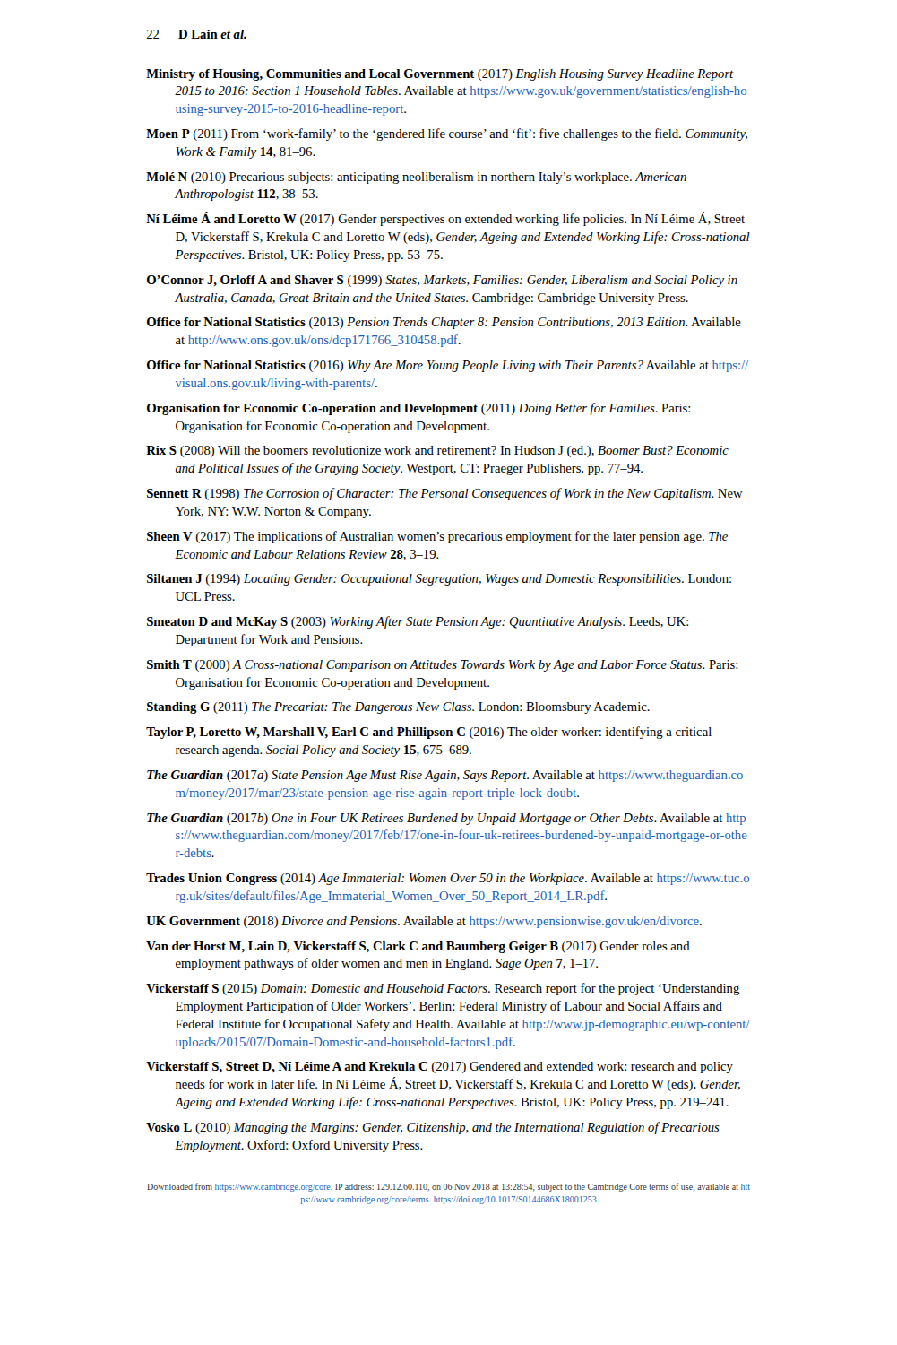22 D Lain et al.
Ministry of Housing, Communities and Local Government (2017) English Housing Survey Headline Report 2015 to 2016: Section 1 Household Tables. Available at https://www.gov.uk/government/statistics/english-housing-survey-2015-to-2016-headline-report.
Moen P (2011) From ‘work-family’ to the ‘gendered life course’ and ‘fit’: five challenges to the field. Community, Work & Family 14, 81–96.
Molé N (2010) Precarious subjects: anticipating neoliberalism in northern Italy’s workplace. American Anthropologist 112, 38–53.
Ní Léime Á and Loretto W (2017) Gender perspectives on extended working life policies. In Ní Léime Á, Street D, Vickerstaff S, Krekula C and Loretto W (eds), Gender, Ageing and Extended Working Life: Cross-national Perspectives. Bristol, UK: Policy Press, pp. 53–75.
O’Connor J, Orloff A and Shaver S (1999) States, Markets, Families: Gender, Liberalism and Social Policy in Australia, Canada, Great Britain and the United States. Cambridge: Cambridge University Press.
Office for National Statistics (2013) Pension Trends Chapter 8: Pension Contributions, 2013 Edition. Available at http://www.ons.gov.uk/ons/dcp171766_310458.pdf.
Office for National Statistics (2016) Why Are More Young People Living with Their Parents? Available at https://visual.ons.gov.uk/living-with-parents/.
Organisation for Economic Co-operation and Development (2011) Doing Better for Families. Paris: Organisation for Economic Co-operation and Development.
Rix S (2008) Will the boomers revolutionize work and retirement? In Hudson J (ed.), Boomer Bust? Economic and Political Issues of the Graying Society. Westport, CT: Praeger Publishers, pp. 77–94.
Sennett R (1998) The Corrosion of Character: The Personal Consequences of Work in the New Capitalism. New York, NY: W.W. Norton & Company.
Sheen V (2017) The implications of Australian women’s precarious employment for the later pension age. The Economic and Labour Relations Review 28, 3–19.
Siltanen J (1994) Locating Gender: Occupational Segregation, Wages and Domestic Responsibilities. London: UCL Press.
Smeaton D and McKay S (2003) Working After State Pension Age: Quantitative Analysis. Leeds, UK: Department for Work and Pensions.
Smith T (2000) A Cross-national Comparison on Attitudes Towards Work by Age and Labor Force Status. Paris: Organisation for Economic Co-operation and Development.
Standing G (2011) The Precariat: The Dangerous New Class. London: Bloomsbury Academic.
Taylor P, Loretto W, Marshall V, Earl C and Phillipson C (2016) The older worker: identifying a critical research agenda. Social Policy and Society 15, 675–689.
The Guardian (2017a) State Pension Age Must Rise Again, Says Report. Available at https://www.theguardian.com/money/2017/mar/23/state-pension-age-rise-again-report-triple-lock-doubt.
The Guardian (2017b) One in Four UK Retirees Burdened by Unpaid Mortgage or Other Debts. Available at https://www.theguardian.com/money/2017/feb/17/one-in-four-uk-retirees-burdened-by-unpaid-mortgage-or-other-debts.
Trades Union Congress (2014) Age Immaterial: Women Over 50 in the Workplace. Available at https://www.tuc.org.uk/sites/default/files/Age_Immaterial_Women_Over_50_Report_2014_LR.pdf.
UK Government (2018) Divorce and Pensions. Available at https://www.pensionwise.gov.uk/en/divorce.
Van der Horst M, Lain D, Vickerstaff S, Clark C and Baumberg Geiger B (2017) Gender roles and employment pathways of older women and men in England. Sage Open 7, 1–17.
Vickerstaff S (2015) Domain: Domestic and Household Factors. Research report for the project ‘Understanding Employment Participation of Older Workers’. Berlin: Federal Ministry of Labour and Social Affairs and Federal Institute for Occupational Safety and Health. Available at http://www.jp-demographic.eu/wp-content/uploads/2015/07/Domain-Domestic-and-household-factors1.pdf.
Vickerstaff S, Street D, Ní Léime A and Krekula C (2017) Gendered and extended work: research and policy needs for work in later life. In Ní Léime Á, Street D, Vickerstaff S, Krekula C and Loretto W (eds), Gender, Ageing and Extended Working Life: Cross-national Perspectives. Bristol, UK: Policy Press, pp. 219–241.
Vosko L (2010) Managing the Margins: Gender, Citizenship, and the International Regulation of Precarious Employment. Oxford: Oxford University Press.
Downloaded from https://www.cambridge.org/core. IP address: 129.12.60.110, on 06 Nov 2018 at 13:28:54, subject to the Cambridge Core terms of use, available at https://www.cambridge.org/core/terms. https://doi.org/10.1017/S0144686X18001253